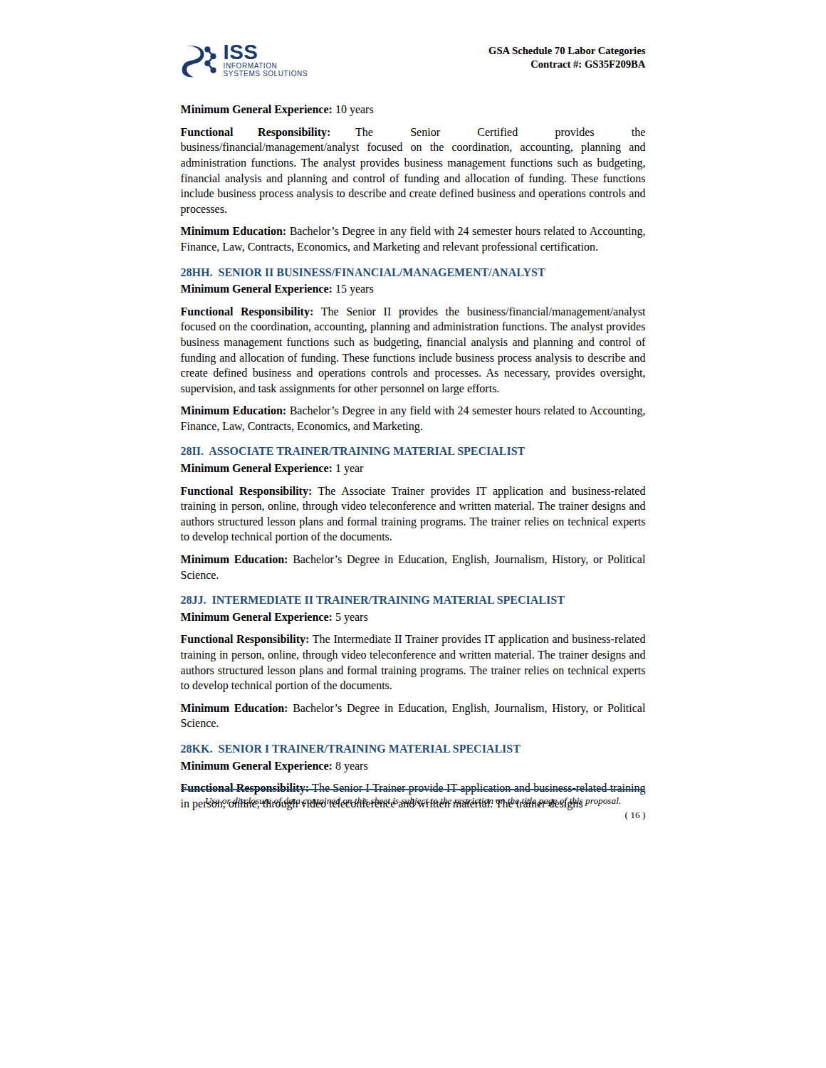ISS
Information
Systems Solutions
GSA Schedule 70 Labor Categories
Contract #: GS35F209BA
Minimum General Experience: 10 years
Functional Responsibility: The Senior Certified provides the business/financial/management/analyst focused on the coordination, accounting, planning and administration functions. The analyst provides business management functions such as budgeting, financial analysis and planning and control of funding and allocation of funding. These functions include business process analysis to describe and create defined business and operations controls and processes.
Minimum Education: Bachelor’s Degree in any field with 24 semester hours related to Accounting, Finance, Law, Contracts, Economics, and Marketing and relevant professional certification.
28HH. Senior II Business/Financial/Management/Analyst
Minimum General Experience: 15 years
Functional Responsibility: The Senior II provides the business/financial/management/analyst focused on the coordination, accounting, planning and administration functions. The analyst provides business management functions such as budgeting, financial analysis and planning and control of funding and allocation of funding. These functions include business process analysis to describe and create defined business and operations controls and processes. As necessary, provides oversight, supervision, and task assignments for other personnel on large efforts.
Minimum Education: Bachelor’s Degree in any field with 24 semester hours related to Accounting, Finance, Law, Contracts, Economics, and Marketing.
28II. Associate Trainer/Training Material Specialist
Minimum General Experience: 1 year
Functional Responsibility: The Associate Trainer provides IT application and business-related training in person, online, through video teleconference and written material. The trainer designs and authors structured lesson plans and formal training programs. The trainer relies on technical experts to develop technical portion of the documents.
Minimum Education: Bachelor’s Degree in Education, English, Journalism, History, or Political Science.
28JJ. Intermediate II Trainer/Training Material Specialist
Minimum General Experience: 5 years
Functional Responsibility: The Intermediate II Trainer provides IT application and business-related training in person, online, through video teleconference and written material. The trainer designs and authors structured lesson plans and formal training programs. The trainer relies on technical experts to develop technical portion of the documents.
Minimum Education: Bachelor’s Degree in Education, English, Journalism, History, or Political Science.
28KK. Senior I Trainer/Training Material Specialist
Minimum General Experience: 8 years
Functional Responsibility: The Senior I Trainer provide IT application and business-related training in person, online, through video teleconference and written material. The trainer designs
Use or disclosure of data contained on this sheet is subject to the restriction on the title page of this proposal.
( 16 )